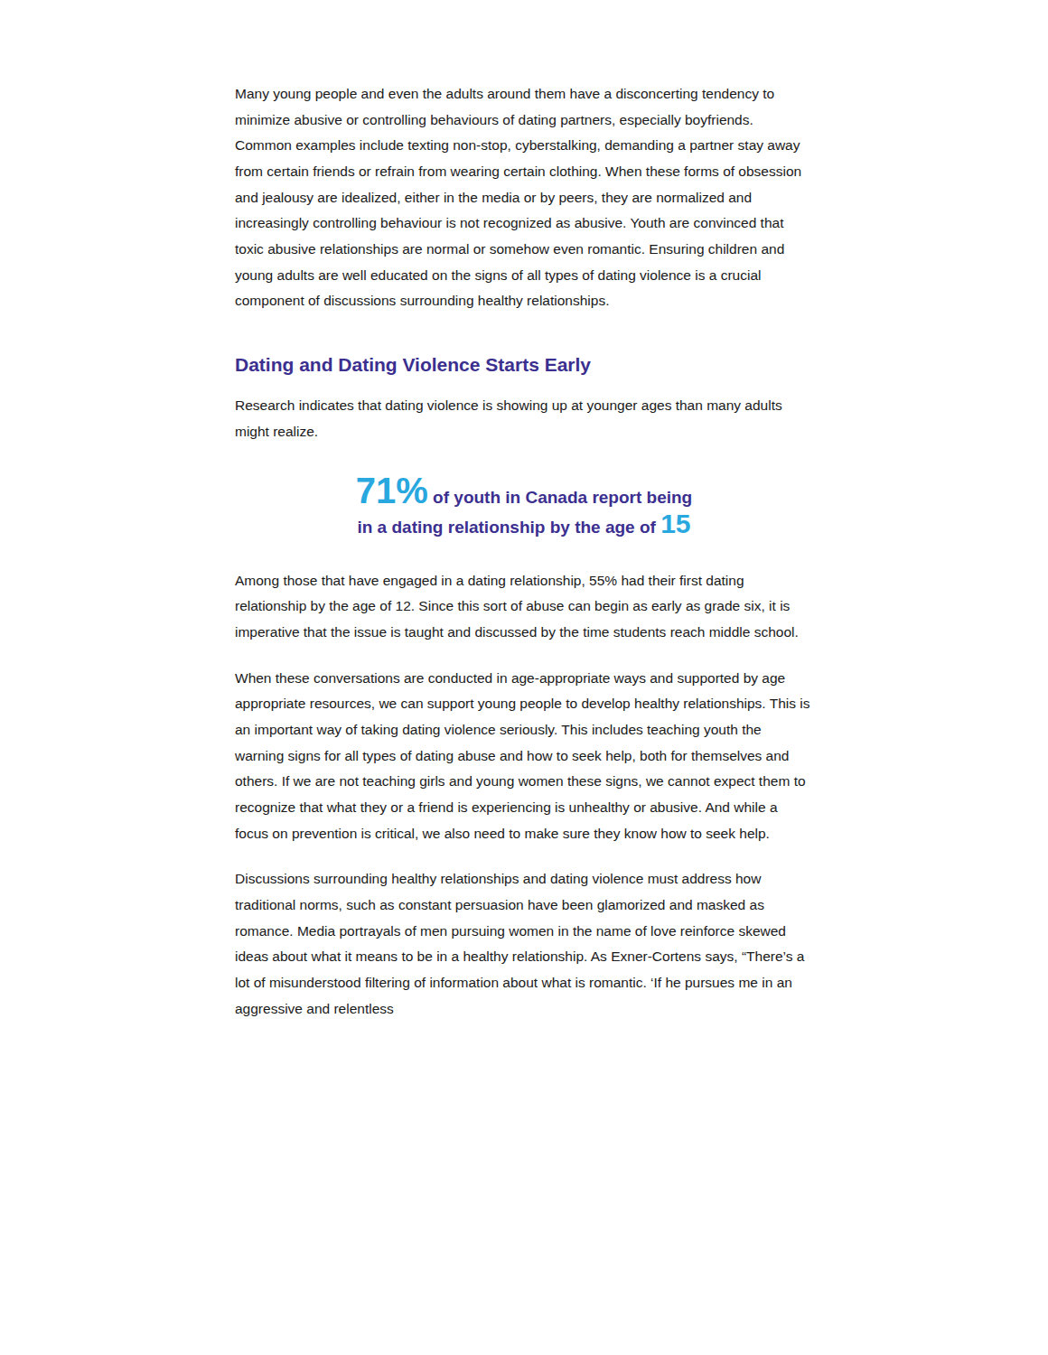Many young people and even the adults around them have a disconcerting tendency to minimize abusive or controlling behaviours of dating partners, especially boyfriends. Common examples include texting non-stop, cyberstalking, demanding a partner stay away from certain friends or refrain from wearing certain clothing. When these forms of obsession and jealousy are idealized, either in the media or by peers, they are normalized and increasingly controlling behaviour is not recognized as abusive. Youth are convinced that toxic abusive relationships are normal or somehow even romantic. Ensuring children and young adults are well educated on the signs of all types of dating violence is a crucial component of discussions surrounding healthy relationships.
Dating and Dating Violence Starts Early
Research indicates that dating violence is showing up at younger ages than many adults might realize.
71% of youth in Canada report being
in a dating relationship by the age of 15
Among those that have engaged in a dating relationship, 55% had their first dating relationship by the age of 12. Since this sort of abuse can begin as early as grade six, it is imperative that the issue is taught and discussed by the time students reach middle school.
When these conversations are conducted in age-appropriate ways and supported by age appropriate resources, we can support young people to develop healthy relationships. This is an important way of taking dating violence seriously. This includes teaching youth the warning signs for all types of dating abuse and how to seek help, both for themselves and others. If we are not teaching girls and young women these signs, we cannot expect them to recognize that what they or a friend is experiencing is unhealthy or abusive. And while a focus on prevention is critical, we also need to make sure they know how to seek help.
Discussions surrounding healthy relationships and dating violence must address how traditional norms, such as constant persuasion have been glamorized and masked as romance. Media portrayals of men pursuing women in the name of love reinforce skewed ideas about what it means to be in a healthy relationship. As Exner-Cortens says, “There’s a lot of misunderstood filtering of information about what is romantic. ‘If he pursues me in an aggressive and relentless